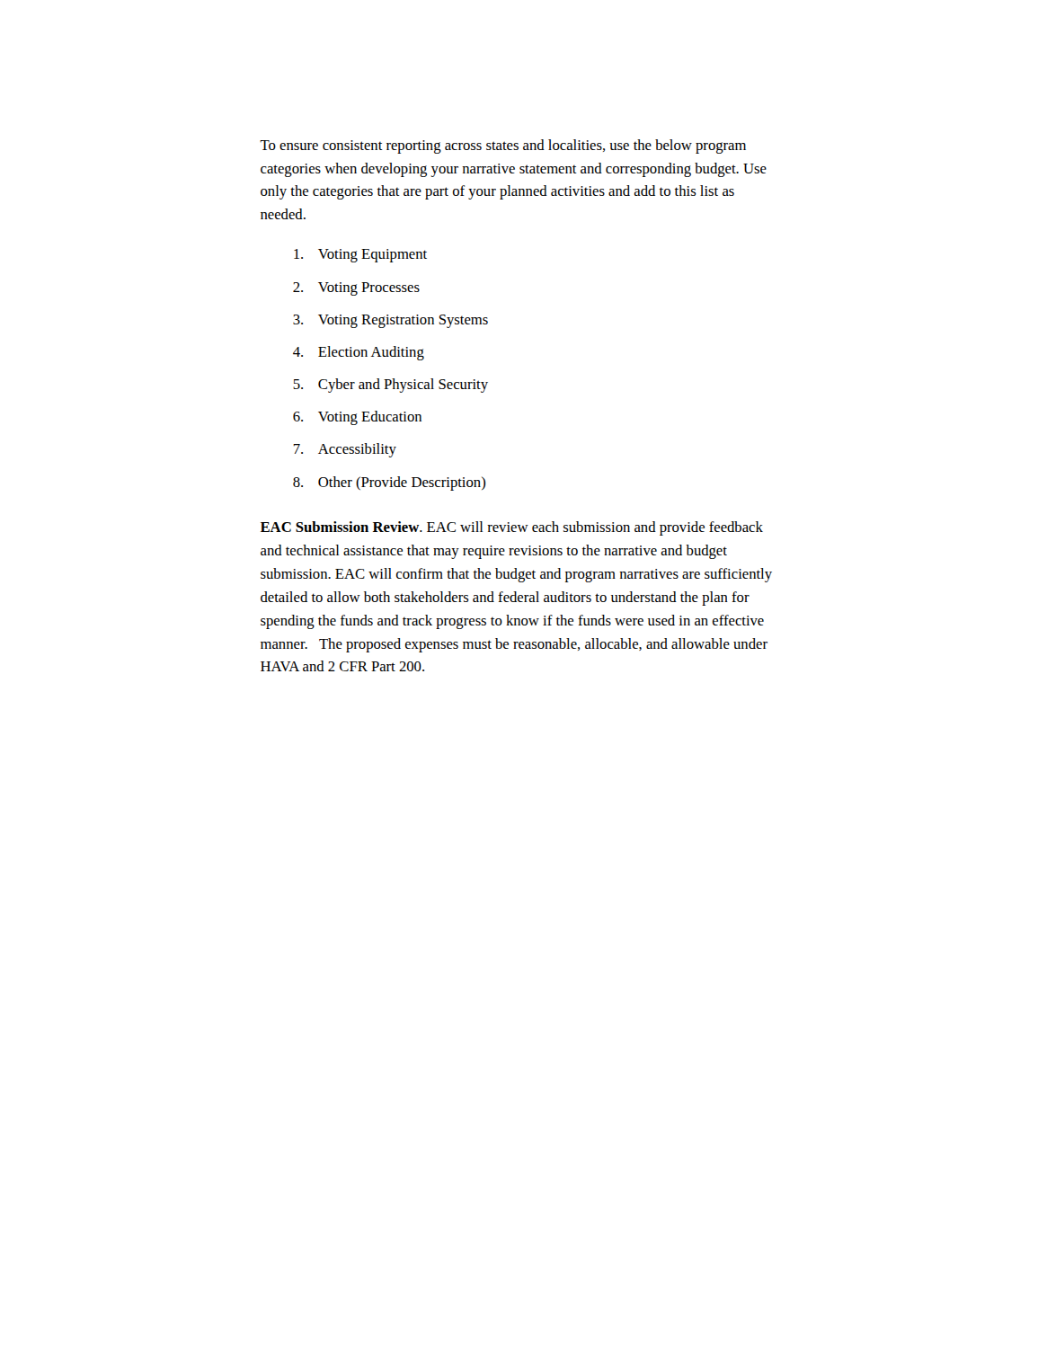To ensure consistent reporting across states and localities, use the below program categories when developing your narrative statement and corresponding budget. Use only the categories that are part of your planned activities and add to this list as needed.
Voting Equipment
Voting Processes
Voting Registration Systems
Election Auditing
Cyber and Physical Security
Voting Education
Accessibility
Other (Provide Description)
EAC Submission Review. EAC will review each submission and provide feedback and technical assistance that may require revisions to the narrative and budget submission. EAC will confirm that the budget and program narratives are sufficiently detailed to allow both stakeholders and federal auditors to understand the plan for spending the funds and track progress to know if the funds were used in an effective manner. The proposed expenses must be reasonable, allocable, and allowable under HAVA and 2 CFR Part 200.